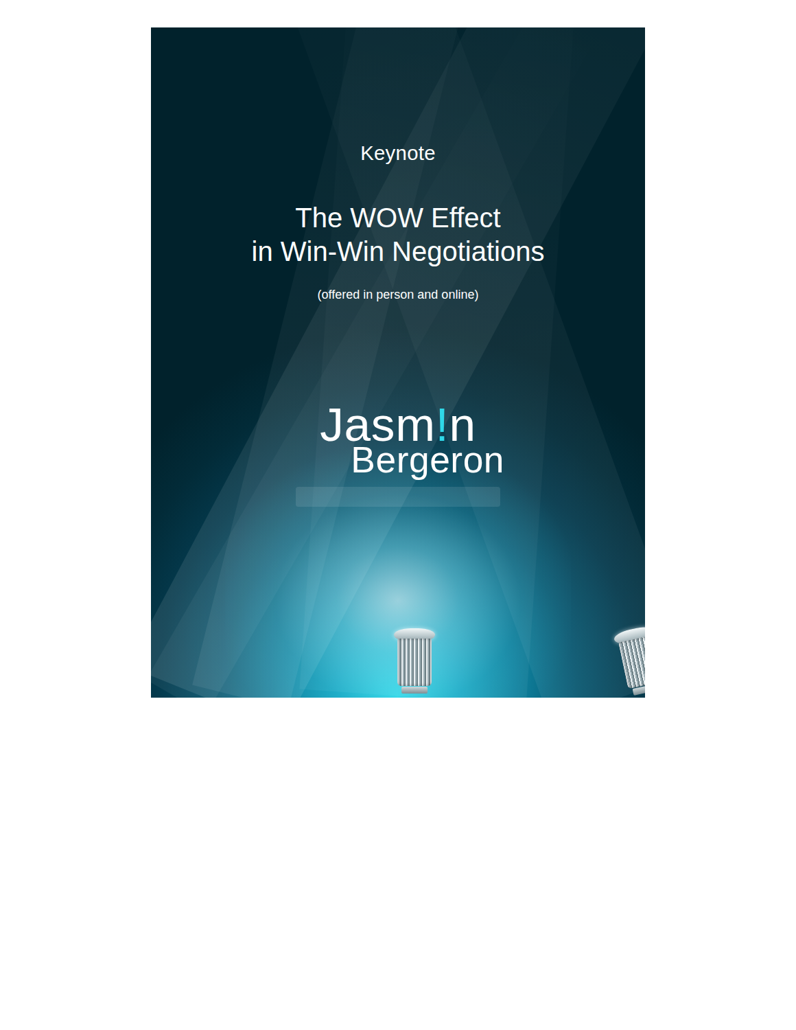Keynote
The WOW Effect
in Win-Win Negotiations
(offered in person and online)
Jasm!n
Bergeron